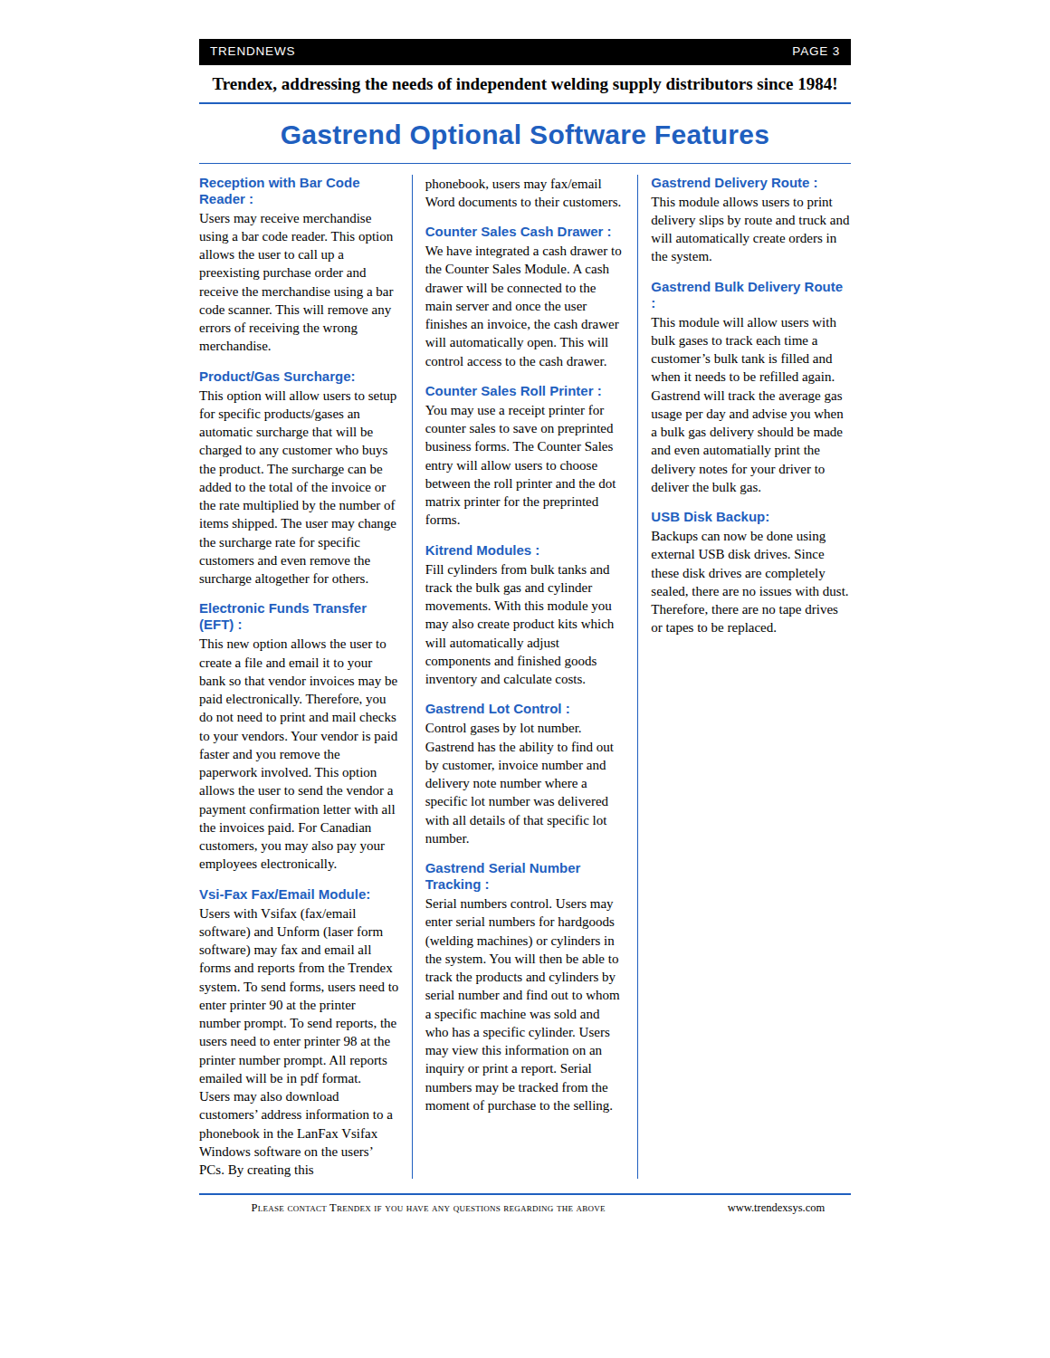TrendNews Page 3
Trendex, addressing the needs of independent welding supply distributors since 1984!
Gastrend Optional Software Features
Reception with Bar Code Reader :
Users may receive merchandise using a bar code reader. This option allows the user to call up a preexisting purchase order and receive the merchandise using a bar code scanner. This will remove any errors of receiving the wrong merchandise.
Product/Gas Surcharge:
This option will allow users to setup for specific products/gases an automatic surcharge that will be charged to any customer who buys the product. The surcharge can be added to the total of the invoice or the rate multiplied by the number of items shipped. The user may change the surcharge rate for specific customers and even remove the surcharge altogether for others.
Electronic Funds Transfer (EFT) :
This new option allows the user to create a file and email it to your bank so that vendor invoices may be paid electronically. Therefore, you do not need to print and mail checks to your vendors. Your vendor is paid faster and you remove the paperwork involved. This option allows the user to send the vendor a payment confirmation letter with all the invoices paid. For Canadian customers, you may also pay your employees electronically.
Vsi-Fax Fax/Email Module:
Users with Vsifax (fax/email software) and Unform (laser form software) may fax and email all forms and reports from the Trendex system. To send forms, users need to enter printer 90 at the printer number prompt. To send reports, the users need to enter printer 98 at the printer number prompt. All reports emailed will be in pdf format.
Users may also download customers’ address information to a phonebook in the LanFax Vsifax Windows software on the users’ PCs. By creating this
phonebook, users may fax/email Word documents to their customers.
Counter Sales Cash Drawer :
We have integrated a cash drawer to the Counter Sales Module. A cash drawer will be connected to the main server and once the user finishes an invoice, the cash drawer will automatically open. This will control access to the cash drawer.
Counter Sales Roll Printer :
You may use a receipt printer for counter sales to save on preprinted business forms. The Counter Sales entry will allow users to choose between the roll printer and the dot matrix printer for the preprinted forms.
Kitrend Modules :
Fill cylinders from bulk tanks and track the bulk gas and cylinder movements. With this module you may also create product kits which will automatically adjust components and finished goods inventory and calculate costs.
Gastrend Lot Control :
Control gases by lot number. Gastrend has the ability to find out by customer, invoice number and delivery note number where a specific lot number was delivered with all details of that specific lot number.
Gastrend Serial Number Tracking :
Serial numbers control. Users may enter serial numbers for hardgoods (welding machines) or cylinders in the system. You will then be able to track the products and cylinders by serial number and find out to whom a specific machine was sold and who has a specific cylinder. Users may view this information on an inquiry or print a report. Serial numbers may be tracked from the moment of purchase to the selling.
Gastrend Delivery Route :
This module allows users to print delivery slips by route and truck and will automatically create orders in the system.
Gastrend Bulk Delivery Route :
This module will allow users with bulk gases to track each time a customer’s bulk tank is filled and when it needs to be refilled again. Gastrend will track the average gas usage per day and advise you when a bulk gas delivery should be made and even automatially print the delivery notes for your driver to deliver the bulk gas.
USB Disk Backup:
Backups can now be done using external USB disk drives. Since these disk drives are completely sealed, there are no issues with dust. Therefore, there are no tape drives or tapes to be replaced.
Please contact Trendex if you have any questions regarding the above www.trendexsys.com